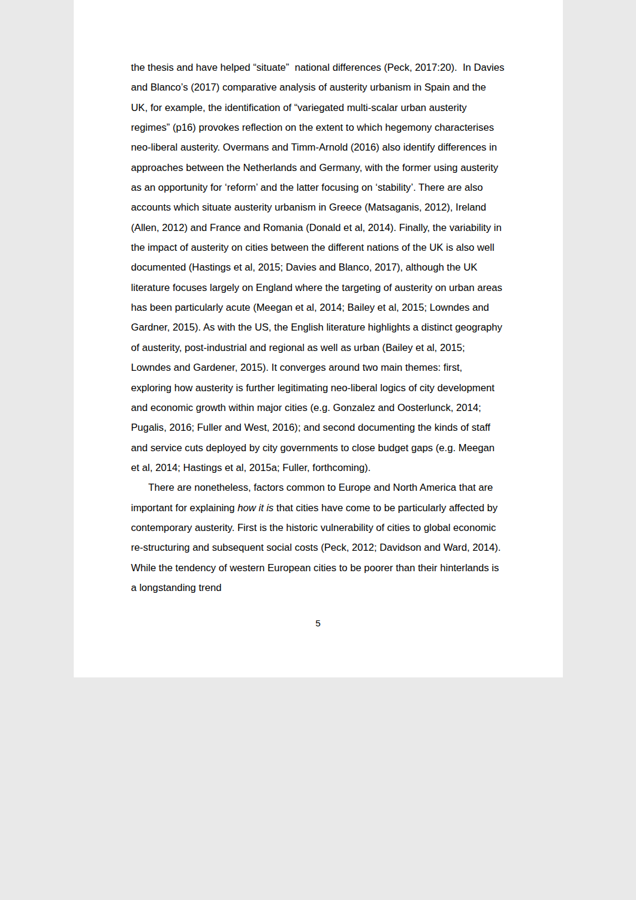the thesis and have helped “situate” national differences (Peck, 2017:20). In Davies and Blanco’s (2017) comparative analysis of austerity urbanism in Spain and the UK, for example, the identification of “variegated multi-scalar urban austerity regimes” (p16) provokes reflection on the extent to which hegemony characterises neo-liberal austerity. Overmans and Timm-Arnold (2016) also identify differences in approaches between the Netherlands and Germany, with the former using austerity as an opportunity for ‘reform’ and the latter focusing on ‘stability’. There are also accounts which situate austerity urbanism in Greece (Matsaganis, 2012), Ireland (Allen, 2012) and France and Romania (Donald et al, 2014). Finally, the variability in the impact of austerity on cities between the different nations of the UK is also well documented (Hastings et al, 2015; Davies and Blanco, 2017), although the UK literature focuses largely on England where the targeting of austerity on urban areas has been particularly acute (Meegan et al, 2014; Bailey et al, 2015; Lowndes and Gardner, 2015). As with the US, the English literature highlights a distinct geography of austerity, post-industrial and regional as well as urban (Bailey et al, 2015; Lowndes and Gardener, 2015). It converges around two main themes: first, exploring how austerity is further legitimating neo-liberal logics of city development and economic growth within major cities (e.g. Gonzalez and Oosterlunck, 2014; Pugalis, 2016; Fuller and West, 2016); and second documenting the kinds of staff and service cuts deployed by city governments to close budget gaps (e.g. Meegan et al, 2014; Hastings et al, 2015a; Fuller, forthcoming).
There are nonetheless, factors common to Europe and North America that are important for explaining how it is that cities have come to be particularly affected by contemporary austerity. First is the historic vulnerability of cities to global economic re-structuring and subsequent social costs (Peck, 2012; Davidson and Ward, 2014). While the tendency of western European cities to be poorer than their hinterlands is a longstanding trend
5